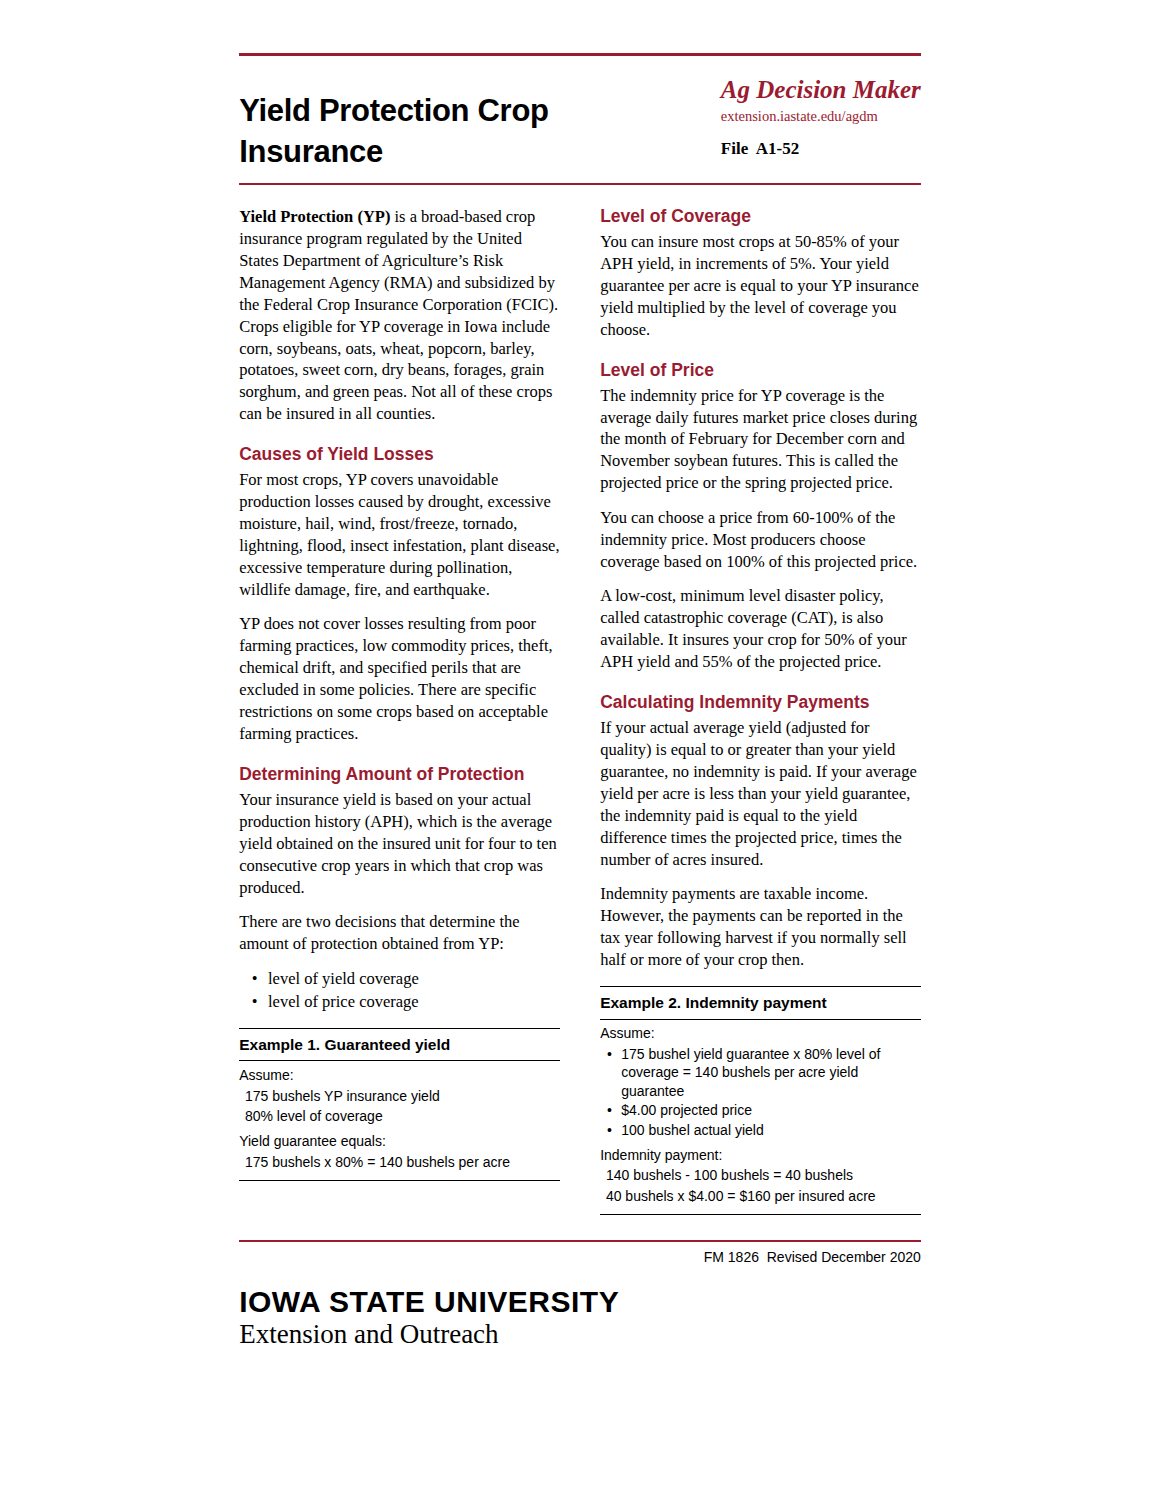Yield Protection Crop Insurance
Ag Decision Maker
extension.iastate.edu/agdm
File A1-52
Yield Protection (YP) is a broad-based crop insurance program regulated by the United States Department of Agriculture’s Risk Management Agency (RMA) and subsidized by the Federal Crop Insurance Corporation (FCIC). Crops eligible for YP coverage in Iowa include corn, soybeans, oats, wheat, popcorn, barley, potatoes, sweet corn, dry beans, forages, grain sorghum, and green peas. Not all of these crops can be insured in all counties.
Causes of Yield Losses
For most crops, YP covers unavoidable production losses caused by drought, excessive moisture, hail, wind, frost/freeze, tornado, lightning, flood, insect infestation, plant disease, excessive temperature during pollination, wildlife damage, fire, and earthquake.
YP does not cover losses resulting from poor farming practices, low commodity prices, theft, chemical drift, and specified perils that are excluded in some policies. There are specific restrictions on some crops based on acceptable farming practices.
Determining Amount of Protection
Your insurance yield is based on your actual production history (APH), which is the average yield obtained on the insured unit for four to ten consecutive crop years in which that crop was produced.
There are two decisions that determine the amount of protection obtained from YP:
level of yield coverage
level of price coverage
Example 1. Guaranteed yield
Assume:
175 bushels YP insurance yield
80% level of coverage
Yield guarantee equals:
175 bushels x 80% = 140 bushels per acre
Level of Coverage
You can insure most crops at 50-85% of your APH yield, in increments of 5%. Your yield guarantee per acre is equal to your YP insurance yield multiplied by the level of coverage you choose.
Level of Price
The indemnity price for YP coverage is the average daily futures market price closes during the month of February for December corn and November soybean futures. This is called the projected price or the spring projected price.
You can choose a price from 60-100% of the indemnity price. Most producers choose coverage based on 100% of this projected price.
A low-cost, minimum level disaster policy, called catastrophic coverage (CAT), is also available. It insures your crop for 50% of your APH yield and 55% of the projected price.
Calculating Indemnity Payments
If your actual average yield (adjusted for quality) is equal to or greater than your yield guarantee, no indemnity is paid. If your average yield per acre is less than your yield guarantee, the indemnity paid is equal to the yield difference times the projected price, times the number of acres insured.
Indemnity payments are taxable income. However, the payments can be reported in the tax year following harvest if you normally sell half or more of your crop then.
Example 2. Indemnity payment
Assume:
175 bushel yield guarantee x 80% level of coverage = 140 bushels per acre yield guarantee
$4.00 projected price
100 bushel actual yield
Indemnity payment:
140 bushels - 100 bushels = 40 bushels
40 bushels x $4.00 = $160 per insured acre
FM 1826 Revised December 2020
IOWA STATE UNIVERSITY
Extension and Outreach